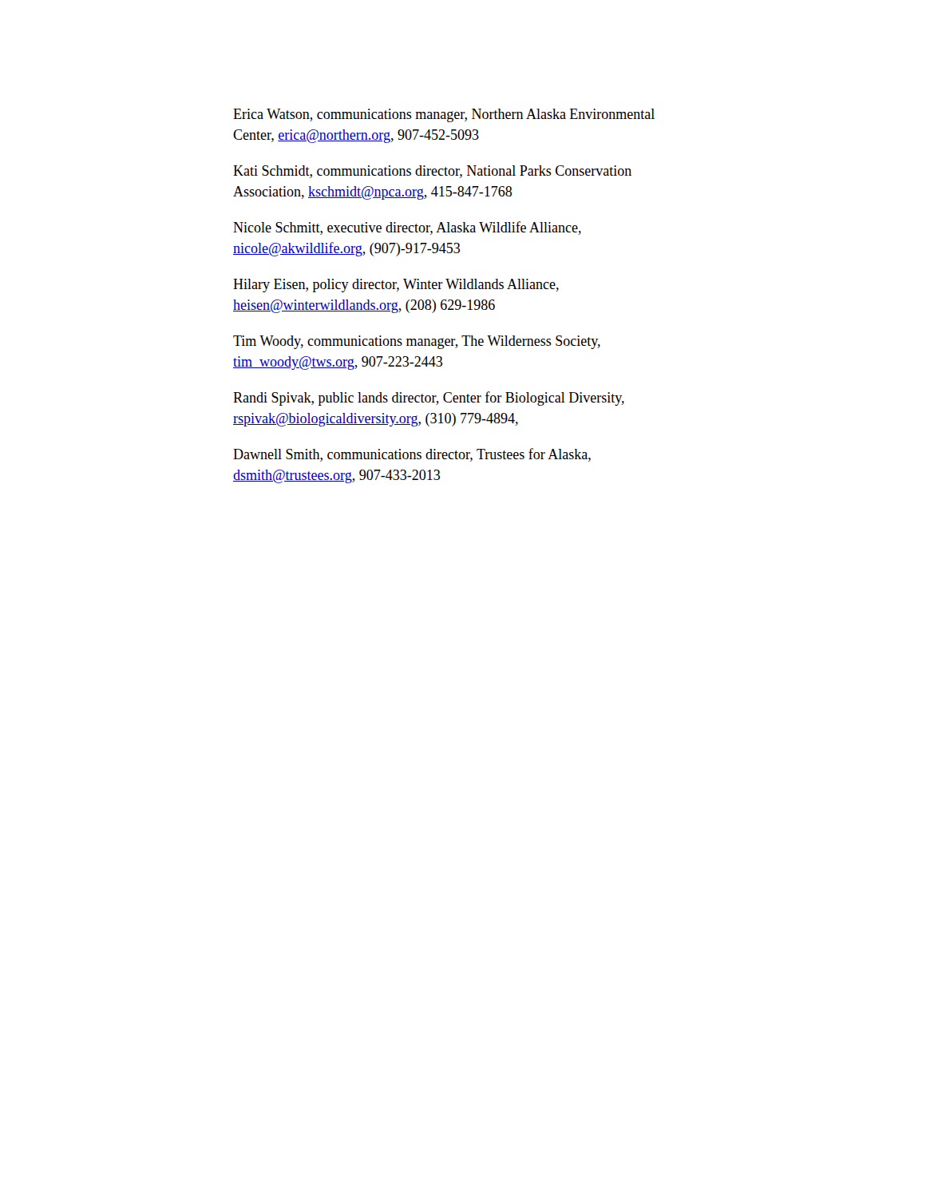Erica Watson, communications manager, Northern Alaska Environmental Center, erica@northern.org, 907-452-5093
Kati Schmidt, communications director, National Parks Conservation Association, kschmidt@npca.org, 415-847-1768
Nicole Schmitt, executive director, Alaska Wildlife Alliance, nicole@akwildlife.org, (907)-917-9453
Hilary Eisen, policy director, Winter Wildlands Alliance, heisen@winterwildlands.org, (208) 629-1986
Tim Woody, communications manager, The Wilderness Society, tim_woody@tws.org, 907-223-2443
Randi Spivak, public lands director, Center for Biological Diversity, rspivak@biologicaldiversity.org, (310) 779-4894,
Dawnell Smith, communications director, Trustees for Alaska, dsmith@trustees.org, 907-433-2013